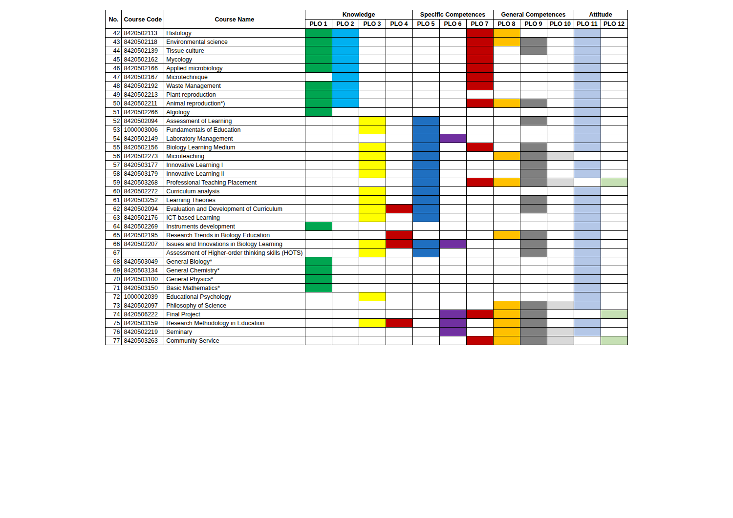| No. | Course Code | Course Name | Knowledge | Specific Competences | General Competences | Attitude |
| --- | --- | --- | --- | --- | --- | --- |
| PLO 1 | PLO 2 | PLO 3 | PLO 4 | PLO 5 | PLO 6 | PLO 7 | PLO 8 | PLO 9 | PLO 10 | PLO 11 | PLO 12 |
| 42 | 8420502113 | Histology | | | | | | | | | | | | |
| 43 | 8420502118 | Environmental science | | | | | | | | | | | | |
| 44 | 8420502139 | Tissue culture | | | | | | | | | | | | |
| 45 | 8420502162 | Mycology | | | | | | | | | | | | |
| 46 | 8420502166 | Applied microbiology | | | | | | | | | | | | |
| 47 | 8420502167 | Microtechnique | | | | | | | | | | | | |
| 48 | 8420502192 | Waste Management | | | | | | | | | | | | |
| 49 | 8420502213 | Plant reproduction | | | | | | | | | | | | |
| 50 | 8420502211 | Animal reproduction*) | | | | | | | | | | | | |
| 51 | 8420502266 | Algology | | | | | | | | | | | | |
| 52 | 8420502094 | Assessment of Learning | | | | | | | | | | | | |
| 53 | 1000003006 | Fundamentals of Education | | | | | | | | | | | | |
| 54 | 8420502149 | Laboratory Management | | | | | | | | | | | | |
| 55 | 8420502156 | Biology Learning Medium | | | | | | | | | | | | |
| 56 | 8420502273 | Microteaching | | | | | | | | | | | | |
| 57 | 8420503177 | Innovative Learning I | | | | | | | | | | | | |
| 58 | 8420503179 | Innovative Learning ll | | | | | | | | | | | | |
| 59 | 8420503268 | Professional Teaching Placement | | | | | | | | | | | | |
| 60 | 8420502272 | Curriculum analysis | | | | | | | | | | | | |
| 61 | 8420503252 | Learning Theories | | | | | | | | | | | | |
| 62 | 8420502094 | Evaluation and Development of Curriculum | | | | | | | | | | | | |
| 63 | 8420502176 | ICT-based Learning | | | | | | | | | | | | |
| 64 | 8420502269 | Instruments development | | | | | | | | | | | | |
| 65 | 8420502195 | Research Trends in Biology Education | | | | | | | | | | | | |
| 66 | 8420502207 | Issues and Innovations in Biology Learning | | | | | | | | | | | | |
| 67 | | Assessment of Higher-order thinking skills (HOTS) | | | | | | | | | | | | |
| 68 | 8420503049 | General Biology* | | | | | | | | | | | | |
| 69 | 8420503134 | General Chemistry* | | | | | | | | | | | | |
| 70 | 8420503100 | General Physics* | | | | | | | | | | | | |
| 71 | 8420503150 | Basic Mathematics* | | | | | | | | | | | | |
| 72 | 1000002039 | Educational Psychology | | | | | | | | | | | | |
| 73 | 8420502097 | Philosophy of Science | | | | | | | | | | | | |
| 74 | 8420506222 | Final Project | | | | | | | | | | | | |
| 75 | 8420503159 | Research Methodology in Education | | | | | | | | | | | | |
| 76 | 8420502219 | Seminary | | | | | | | | | | | | |
| 77 | 8420503263 | Community Service | | | | | | | | | | | | |